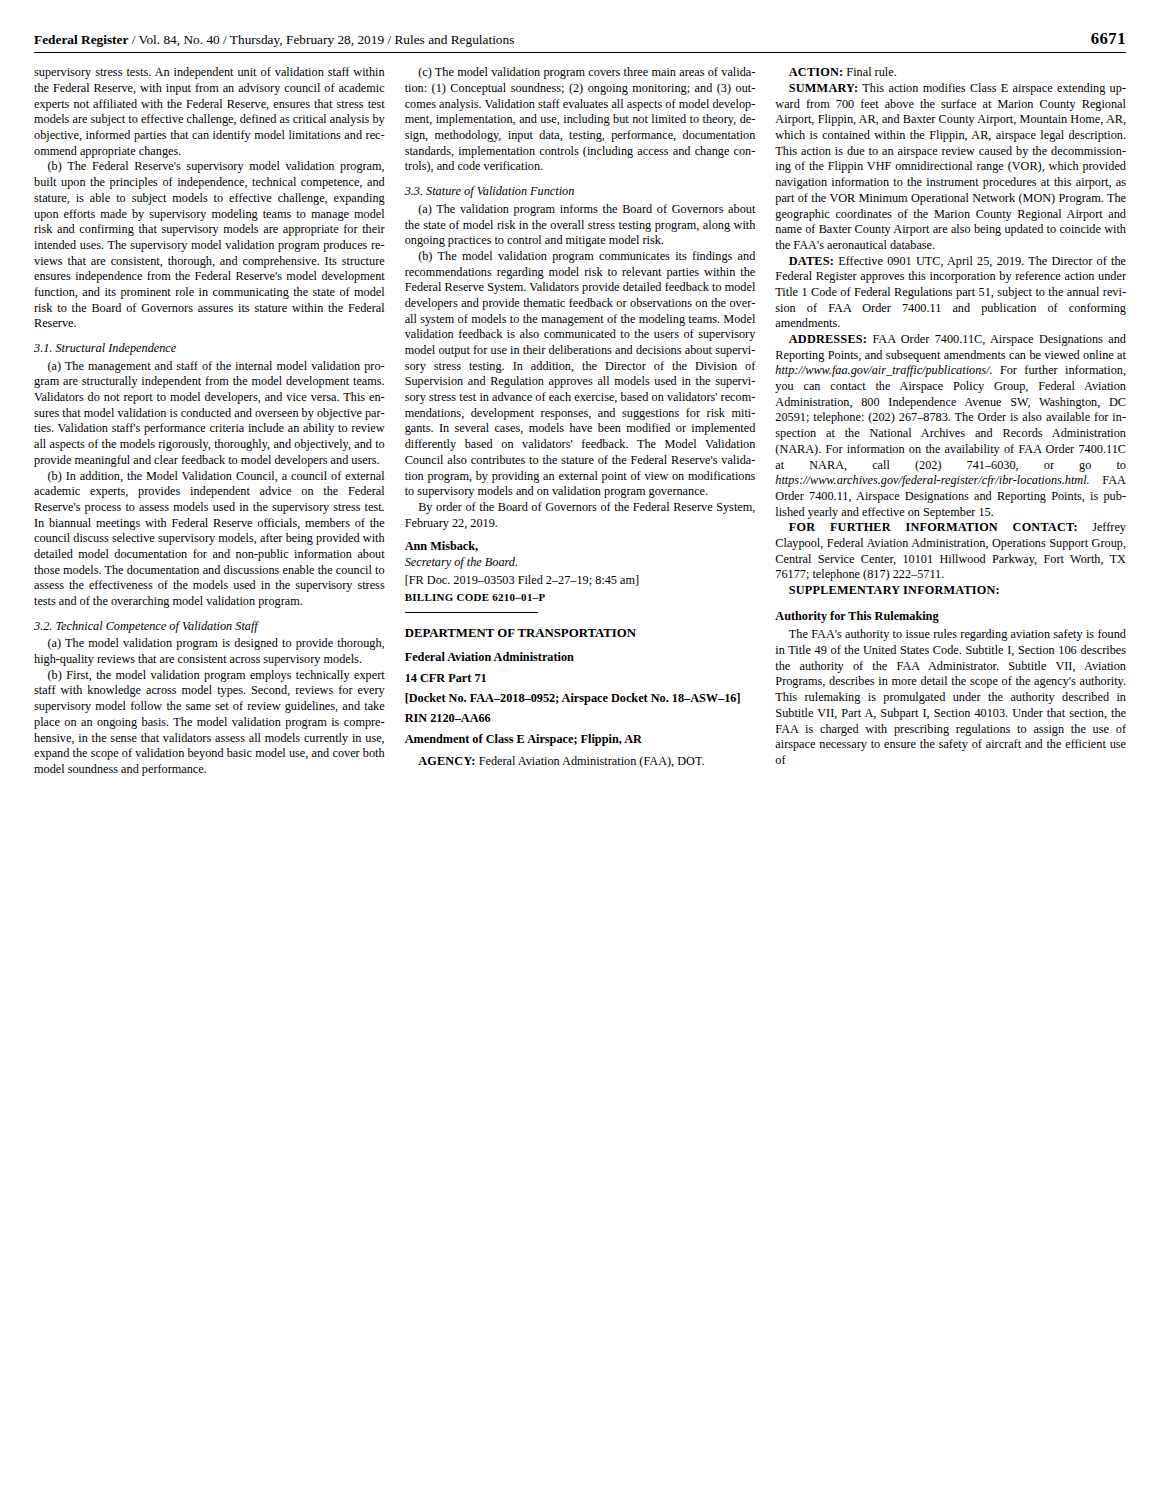Federal Register / Vol. 84, No. 40 / Thursday, February 28, 2019 / Rules and Regulations
6671
supervisory stress tests. An independent unit of validation staff within the Federal Reserve, with input from an advisory council of academic experts not affiliated with the Federal Reserve, ensures that stress test models are subject to effective challenge, defined as critical analysis by objective, informed parties that can identify model limitations and recommend appropriate changes.
(b) The Federal Reserve's supervisory model validation program, built upon the principles of independence, technical competence, and stature, is able to subject models to effective challenge, expanding upon efforts made by supervisory modeling teams to manage model risk and confirming that supervisory models are appropriate for their intended uses. The supervisory model validation program produces reviews that are consistent, thorough, and comprehensive. Its structure ensures independence from the Federal Reserve's model development function, and its prominent role in communicating the state of model risk to the Board of Governors assures its stature within the Federal Reserve.
3.1. Structural Independence
(a) The management and staff of the internal model validation program are structurally independent from the model development teams. Validators do not report to model developers, and vice versa. This ensures that model validation is conducted and overseen by objective parties. Validation staff's performance criteria include an ability to review all aspects of the models rigorously, thoroughly, and objectively, and to provide meaningful and clear feedback to model developers and users.
(b) In addition, the Model Validation Council, a council of external academic experts, provides independent advice on the Federal Reserve's process to assess models used in the supervisory stress test. In biannual meetings with Federal Reserve officials, members of the council discuss selective supervisory models, after being provided with detailed model documentation for and non-public information about those models. The documentation and discussions enable the council to assess the effectiveness of the models used in the supervisory stress tests and of the overarching model validation program.
3.2. Technical Competence of Validation Staff
(a) The model validation program is designed to provide thorough, high-quality reviews that are consistent across supervisory models.
(b) First, the model validation program employs technically expert staff with knowledge across model types. Second, reviews for every supervisory model follow the same set of review guidelines, and take place on an ongoing basis. The model validation program is comprehensive, in the sense that validators assess all models currently in use, expand the scope of validation beyond basic model use, and cover both model soundness and performance.
(c) The model validation program covers three main areas of validation: (1) Conceptual soundness; (2) ongoing monitoring; and (3) outcomes analysis. Validation staff evaluates all aspects of model development, implementation, and use, including but not limited to theory, design, methodology, input data, testing, performance, documentation standards, implementation controls (including access and change controls), and code verification.
3.3. Stature of Validation Function
(a) The validation program informs the Board of Governors about the state of model risk in the overall stress testing program, along with ongoing practices to control and mitigate model risk.
(b) The model validation program communicates its findings and recommendations regarding model risk to relevant parties within the Federal Reserve System. Validators provide detailed feedback to model developers and provide thematic feedback or observations on the overall system of models to the management of the modeling teams. Model validation feedback is also communicated to the users of supervisory model output for use in their deliberations and decisions about supervisory stress testing. In addition, the Director of the Division of Supervision and Regulation approves all models used in the supervisory stress test in advance of each exercise, based on validators' recommendations, development responses, and suggestions for risk mitigants. In several cases, models have been modified or implemented differently based on validators' feedback. The Model Validation Council also contributes to the stature of the Federal Reserve's validation program, by providing an external point of view on modifications to supervisory models and on validation program governance.
By order of the Board of Governors of the Federal Reserve System, February 22, 2019.
Ann Misback,
Secretary of the Board.
[FR Doc. 2019–03503 Filed 2–27–19; 8:45 am]
BILLING CODE 6210–01–P
DEPARTMENT OF TRANSPORTATION
Federal Aviation Administration
14 CFR Part 71
[Docket No. FAA–2018–0952; Airspace Docket No. 18–ASW–16]
RIN 2120–AA66
Amendment of Class E Airspace; Flippin, AR
AGENCY: Federal Aviation Administration (FAA), DOT.
ACTION: Final rule.
SUMMARY: This action modifies Class E airspace extending upward from 700 feet above the surface at Marion County Regional Airport, Flippin, AR, and Baxter County Airport, Mountain Home, AR, which is contained within the Flippin, AR, airspace legal description. This action is due to an airspace review caused by the decommissioning of the Flippin VHF omnidirectional range (VOR), which provided navigation information to the instrument procedures at this airport, as part of the VOR Minimum Operational Network (MON) Program. The geographic coordinates of the Marion County Regional Airport and name of Baxter County Airport are also being updated to coincide with the FAA's aeronautical database.
DATES: Effective 0901 UTC, April 25, 2019. The Director of the Federal Register approves this incorporation by reference action under Title 1 Code of Federal Regulations part 51, subject to the annual revision of FAA Order 7400.11 and publication of conforming amendments.
ADDRESSES: FAA Order 7400.11C, Airspace Designations and Reporting Points, and subsequent amendments can be viewed online at http://www.faa.gov/air_traffic/publications/. For further information, you can contact the Airspace Policy Group, Federal Aviation Administration, 800 Independence Avenue SW, Washington, DC 20591; telephone: (202) 267–8783. The Order is also available for inspection at the National Archives and Records Administration (NARA). For information on the availability of FAA Order 7400.11C at NARA, call (202) 741–6030, or go to https://www.archives.gov/federal-register/cfr/ibr-locations.html. FAA Order 7400.11, Airspace Designations and Reporting Points, is published yearly and effective on September 15.
FOR FURTHER INFORMATION CONTACT: Jeffrey Claypool, Federal Aviation Administration, Operations Support Group, Central Service Center, 10101 Hillwood Parkway, Fort Worth, TX 76177; telephone (817) 222–5711.
SUPPLEMENTARY INFORMATION:
Authority for This Rulemaking
The FAA's authority to issue rules regarding aviation safety is found in Title 49 of the United States Code. Subtitle I, Section 106 describes the authority of the FAA Administrator. Subtitle VII, Aviation Programs, describes in more detail the scope of the agency's authority. This rulemaking is promulgated under the authority described in Subtitle VII, Part A, Subpart I, Section 40103. Under that section, the FAA is charged with prescribing regulations to assign the use of airspace necessary to ensure the safety of aircraft and the efficient use of